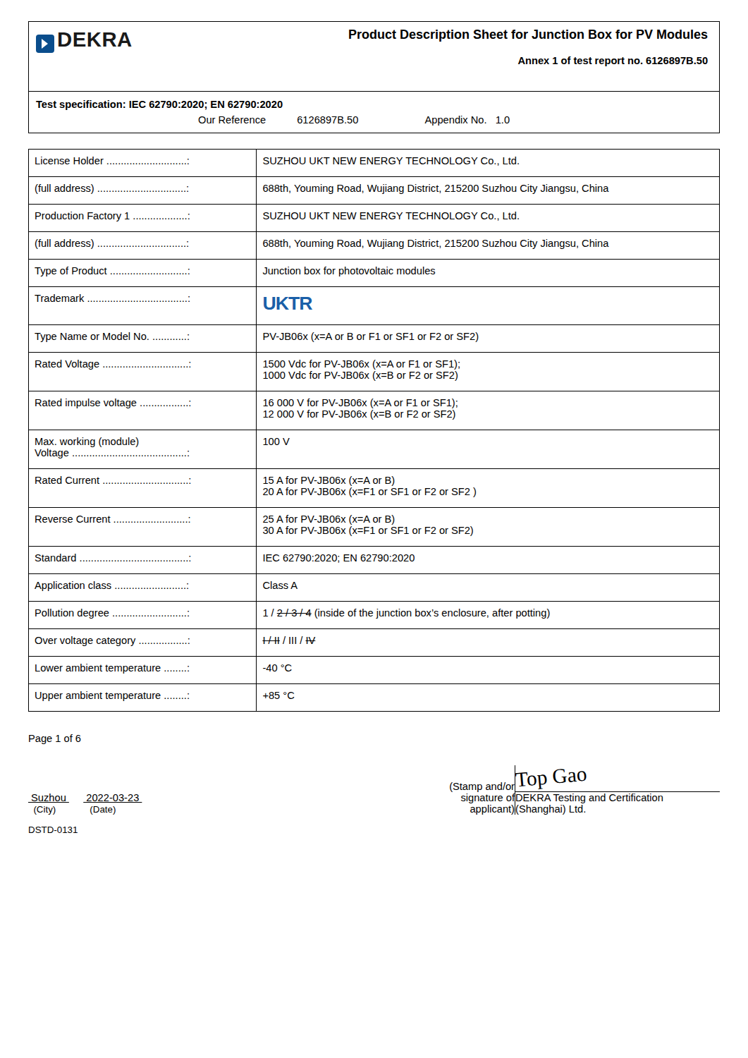DEKRA
Product Description Sheet for Junction Box for PV Modules
Annex 1 of test report no. 6126897B.50
Test specification: IEC 62790:2020; EN 62790:2020
Our Reference 6126897B.50 Appendix No. 1.0
| License Holder ............................ : | SUZHOU UKT NEW ENERGY TECHNOLOGY Co., Ltd. |
| (full address) ............................... : | 688th, Youming Road, Wujiang District, 215200 Suzhou City Jiangsu, China |
| Production Factory 1 ................... : | SUZHOU UKT NEW ENERGY TECHNOLOGY Co., Ltd. |
| (full address) ............................... : | 688th, Youming Road, Wujiang District, 215200 Suzhou City Jiangsu, China |
| Type of Product ........................... : | Junction box for photovoltaic modules |
| Trademark ................................... : | UKTR |
| Type Name or Model No. ............ : | PV-JB06x (x=A or B or F1 or SF1 or F2 or SF2) |
| Rated Voltage .............................. : | 1500 Vdc for PV-JB06x (x=A or F1 or SF1); 1000 Vdc for PV-JB06x (x=B or F2 or SF2) |
| Rated impulse voltage ................. : | 16 000 V for PV-JB06x (x=A or F1 or SF1); 12 000 V for PV-JB06x (x=B or F2 or SF2) |
| Max. working (module) Voltage ........................................ : | 100 V |
| Rated Current .............................. : | 15 A for PV-JB06x (x=A or B) 20 A for PV-JB06x (x=F1 or SF1 or F2 or SF2 ) |
| Reverse Current .......................... : | 25 A for PV-JB06x (x=A or B) 30 A for PV-JB06x (x=F1 or SF1 or F2 or SF2) |
| Standard ...................................... : | IEC 62790:2020; EN 62790:2020 |
| Application class ......................... : | Class A |
| Pollution degree .......................... : | 1 / 2 / 3 / 4 (inside of the junction box’s enclosure, after potting) |
| Over voltage category ................. : | I / II / III / IV |
| Lower ambient temperature ........ : | -40 °C |
| Upper ambient temperature ........ : | +85 °C |
Page 1 of 6
| Suzhou 2022-03-23 (City) (Date) | (Stamp and/or signature of applicant) | Top Gao DEKRA Testing and Certification (Shanghai) Ltd. |
DSTD-0131